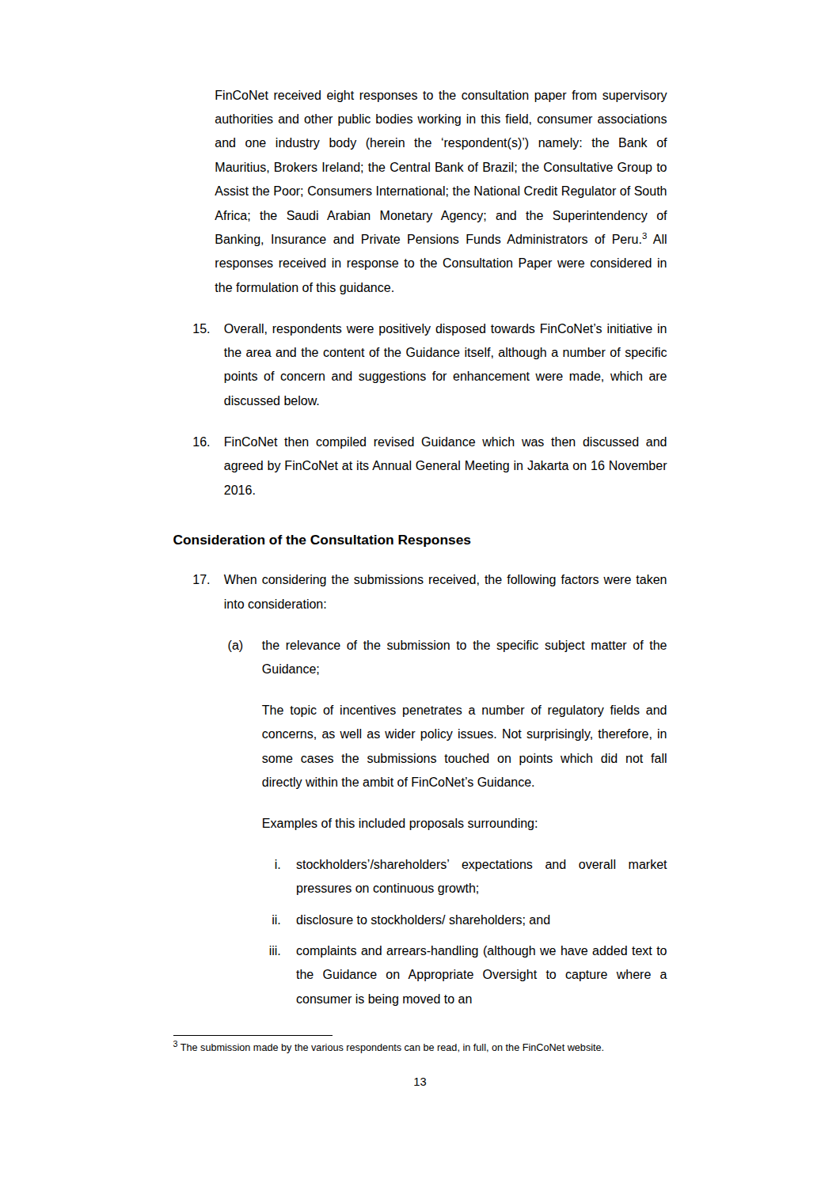FinCoNet received eight responses to the consultation paper from supervisory authorities and other public bodies working in this field, consumer associations and one industry body (herein the ‘respondent(s)’) namely: the Bank of Mauritius, Brokers Ireland; the Central Bank of Brazil; the Consultative Group to Assist the Poor; Consumers International; the National Credit Regulator of South Africa; the Saudi Arabian Monetary Agency; and the Superintendency of Banking, Insurance and Private Pensions Funds Administrators of Peru.3 All responses received in response to the Consultation Paper were considered in the formulation of this guidance.
15.
Overall, respondents were positively disposed towards FinCoNet’s initiative in the area and the content of the Guidance itself, although a number of specific points of concern and suggestions for enhancement were made, which are discussed below.
16.
FinCoNet then compiled revised Guidance which was then discussed and agreed by FinCoNet at its Annual General Meeting in Jakarta on 16 November 2016.
Consideration of the Consultation Responses
17.
When considering the submissions received, the following factors were taken into consideration:
(a)
the relevance of the submission to the specific subject matter of the Guidance;
The topic of incentives penetrates a number of regulatory fields and concerns, as well as wider policy issues. Not surprisingly, therefore, in some cases the submissions touched on points which did not fall directly within the ambit of FinCoNet’s Guidance.
Examples of this included proposals surrounding:
i.
stockholders’/shareholders’ expectations and overall market pressures on continuous growth;
ii.
disclosure to stockholders/ shareholders; and
iii.
complaints and arrears-handling (although we have added text to the Guidance on Appropriate Oversight to capture where a consumer is being moved to an
3 The submission made by the various respondents can be read, in full, on the FinCoNet website.
13